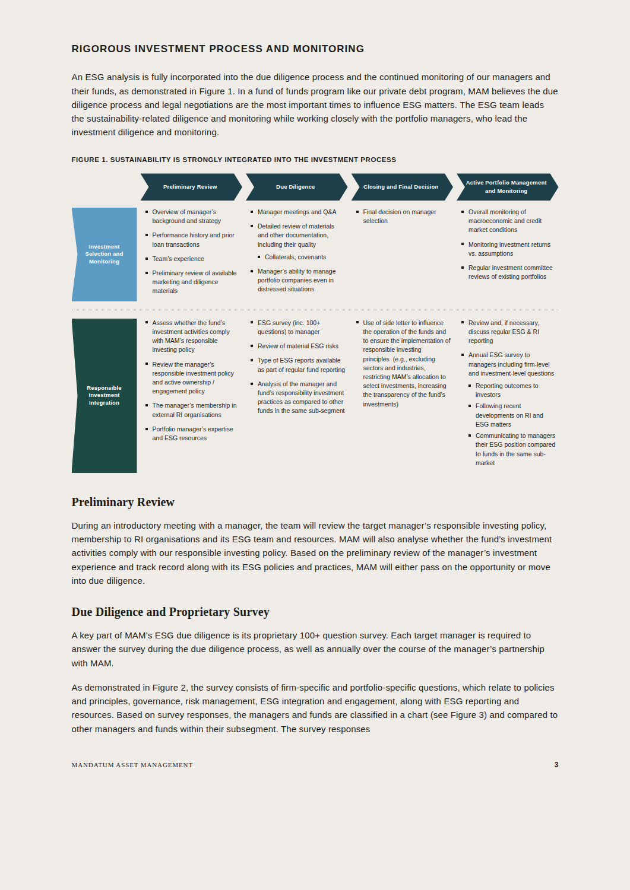Rigorous Investment Process and Monitoring
An ESG analysis is fully incorporated into the due diligence process and the continued monitoring of our managers and their funds, as demonstrated in Figure 1. In a fund of funds program like our private debt program, MAM believes the due diligence process and legal negotiations are the most important times to influence ESG matters. The ESG team leads the sustainability-related diligence and monitoring while working closely with the portfolio managers, who lead the investment diligence and monitoring.
Figure 1. Sustainability is strongly integrated into the investment process
Preliminary Review
Due Diligence
Closing and Final Decision
Active Portfolio Management and Monitoring
Investment Selection and Monitoring
Overview of manager’s background and strategy
Performance history and prior loan transactions
Team’s experience
Preliminary review of available marketing and diligence materials
Manager meetings and Q&A
Detailed review of materials and other documentation, including their quality
Collaterals, covenants
Manager’s ability to manage portfolio companies even in distressed situations
Final decision on manager selection
Overall monitoring of macroeconomic and credit market conditions
Monitoring investment returns vs. assumptions
Regular investment committee reviews of existing portfolios
Responsible Investment Integration
Assess whether the fund’s investment activities comply with MAM’s responsible investing policy
Review the manager’s responsible investment policy and active ownership / engagement policy
The manager’s membership in external RI organisations
Portfolio manager’s expertise and ESG resources
ESG survey (inc. 100+ questions) to manager
Review of material ESG risks
Type of ESG reports available as part of regular fund reporting
Analysis of the manager and fund’s responsibility investment practices as compared to other funds in the same sub-segment
Use of side letter to influence the operation of the funds and to ensure the implementation of responsible investing principles (e.g., excluding sectors and industries, restricting MAM’s allocation to select investments, increasing the transparency of the fund’s investments)
Review and, if necessary, discuss regular ESG & RI reporting
Annual ESG survey to managers including firm-level and investment-level questions
Reporting outcomes to investors
Following recent developments on RI and ESG matters
Communicating to managers their ESG position compared to funds in the same sub-market
Preliminary Review
During an introductory meeting with a manager, the team will review the target manager’s responsible investing policy, membership to RI organisations and its ESG team and resources. MAM will also analyse whether the fund’s investment activities comply with our responsible investing policy. Based on the preliminary review of the manager’s investment experience and track record along with its ESG policies and practices, MAM will either pass on the opportunity or move into due diligence.
Due Diligence and Proprietary Survey
A key part of MAM’s ESG due diligence is its proprietary 100+ question survey. Each target manager is required to answer the survey during the due diligence process, as well as annually over the course of the manager’s partnership with MAM.
As demonstrated in Figure 2, the survey consists of firm-specific and portfolio-specific questions, which relate to policies and principles, governance, risk management, ESG integration and engagement, along with ESG reporting and resources. Based on survey responses, the managers and funds are classified in a chart (see Figure 3) and compared to other managers and funds within their subsegment. The survey responses
MANDATUM ASSET MANAGEMENT
3